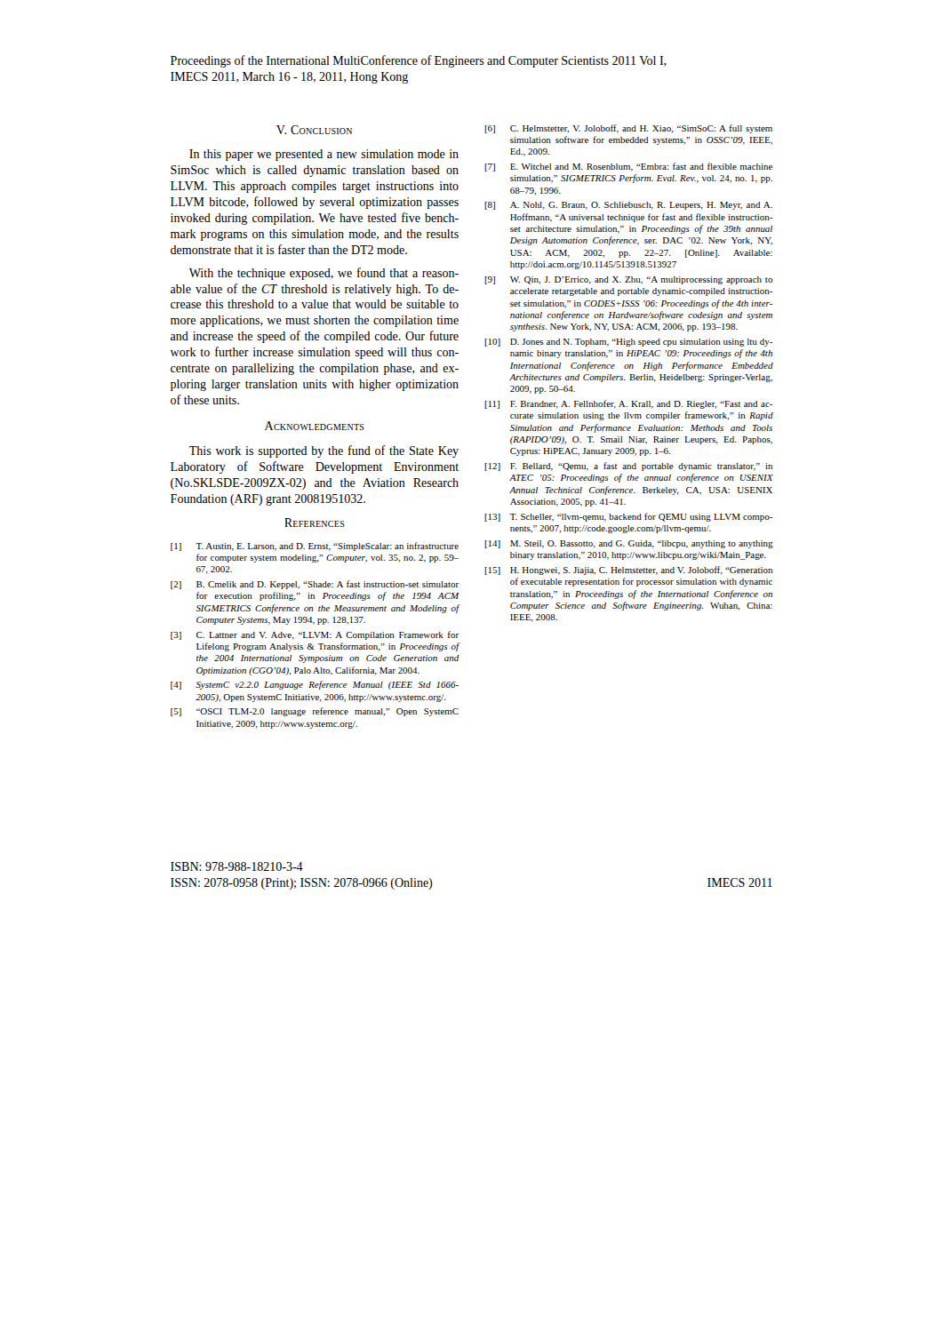Proceedings of the International MultiConference of Engineers and Computer Scientists 2011 Vol I,
IMECS 2011, March 16 - 18, 2011, Hong Kong
V. Conclusion
In this paper we presented a new simulation mode in SimSoc which is called dynamic translation based on LLVM. This approach compiles target instructions into LLVM bitcode, followed by several optimization passes invoked during compilation. We have tested five benchmark programs on this simulation mode, and the results demonstrate that it is faster than the DT2 mode.
With the technique exposed, we found that a reasonable value of the CT threshold is relatively high. To decrease this threshold to a value that would be suitable to more applications, we must shorten the compilation time and increase the speed of the compiled code. Our future work to further increase simulation speed will thus concentrate on parallelizing the compilation phase, and exploring larger translation units with higher optimization of these units.
Acknowledgments
This work is supported by the fund of the State Key Laboratory of Software Development Environment (No.SKLSDE-2009ZX-02) and the Aviation Research Foundation (ARF) grant 20081951032.
References
[1] T. Austin, E. Larson, and D. Ernst, “SimpleScalar: an infrastructure for computer system modeling,” Computer, vol. 35, no. 2, pp. 59–67, 2002.
[2] B. Cmelik and D. Keppel, “Shade: A fast instruction-set simulator for execution profiling,” in Proceedings of the 1994 ACM SIGMETRICS Conference on the Measurement and Modeling of Computer Systems, May 1994, pp. 128,137.
[3] C. Lattner and V. Adve, “LLVM: A Compilation Framework for Lifelong Program Analysis & Transformation,” in Proceedings of the 2004 International Symposium on Code Generation and Optimization (CGO’04), Palo Alto, California, Mar 2004.
[4] SystemC v2.2.0 Language Reference Manual (IEEE Std 1666-2005), Open SystemC Initiative, 2006, http://www.systemc.org/.
[5]“OSCI TLM-2.0 language reference manual,” Open SystemC Initiative, 2009, http://www.systemc.org/.
[6] C. Helmstetter, V. Joloboff, and H. Xiao, “SimSoC: A full system simulation software for embedded systems,” in OSSC’09, IEEE, Ed., 2009.
[7] E. Witchel and M. Rosenblum, “Embra: fast and flexible machine simulation,” SIGMETRICS Perform. Eval. Rev., vol. 24, no. 1, pp. 68–79, 1996.
[8] A. Nohl, G. Braun, O. Schliebusch, R. Leupers, H. Meyr, and A. Hoffmann, “A universal technique for fast and flexible instruction-set architecture simulation,” in Proceedings of the 39th annual Design Automation Conference, ser. DAC ’02. New York, NY, USA: ACM, 2002, pp. 22–27. [Online]. Available: http://doi.acm.org/10.1145/513918.513927
[9] W. Qin, J. D’Errico, and X. Zhu, “A multiprocessing approach to accelerate retargetable and portable dynamic-compiled instruction-set simulation,” in CODES+ISSS ’06: Proceedings of the 4th international conference on Hardware/software codesign and system synthesis. New York, NY, USA: ACM, 2006, pp. 193–198.
[10] D. Jones and N. Topham, “High speed cpu simulation using ltu dynamic binary translation,” in HiPEAC ’09: Proceedings of the 4th International Conference on High Performance Embedded Architectures and Compilers. Berlin, Heidelberg: Springer-Verlag, 2009, pp. 50–64.
[11] F. Brandner, A. Fellnhofer, A. Krall, and D. Riegler, “Fast and accurate simulation using the llvm compiler framework,” in Rapid Simulation and Performance Evaluation: Methods and Tools (RAPIDO’09), O. T. Smail Niar, Rainer Leupers, Ed. Paphos, Cyprus: HiPEAC, January 2009, pp. 1–6.
[12] F. Bellard, “Qemu, a fast and portable dynamic translator,” in ATEC ’05: Proceedings of the annual conference on USENIX Annual Technical Conference. Berkeley, CA, USA: USENIX Association, 2005, pp. 41–41.
[13] T. Scheller, “llvm-qemu, backend for QEMU using LLVM components,” 2007, http://code.google.com/p/llvm-qemu/.
[14] M. Steil, O. Bassotto, and G. Guida, “libcpu, anything to anything binary translation,” 2010, http://www.libcpu.org/wiki/Main_Page.
[15] H. Hongwei, S. Jiajia, C. Helmstetter, and V. Joloboff, “Generation of executable representation for processor simulation with dynamic translation,” in Proceedings of the International Conference on Computer Science and Software Engineering. Wuhan, China: IEEE, 2008.
ISBN: 978-988-18210-3-4
ISSN: 2078-0958 (Print); ISSN: 2078-0966 (Online)
IMECS 2011